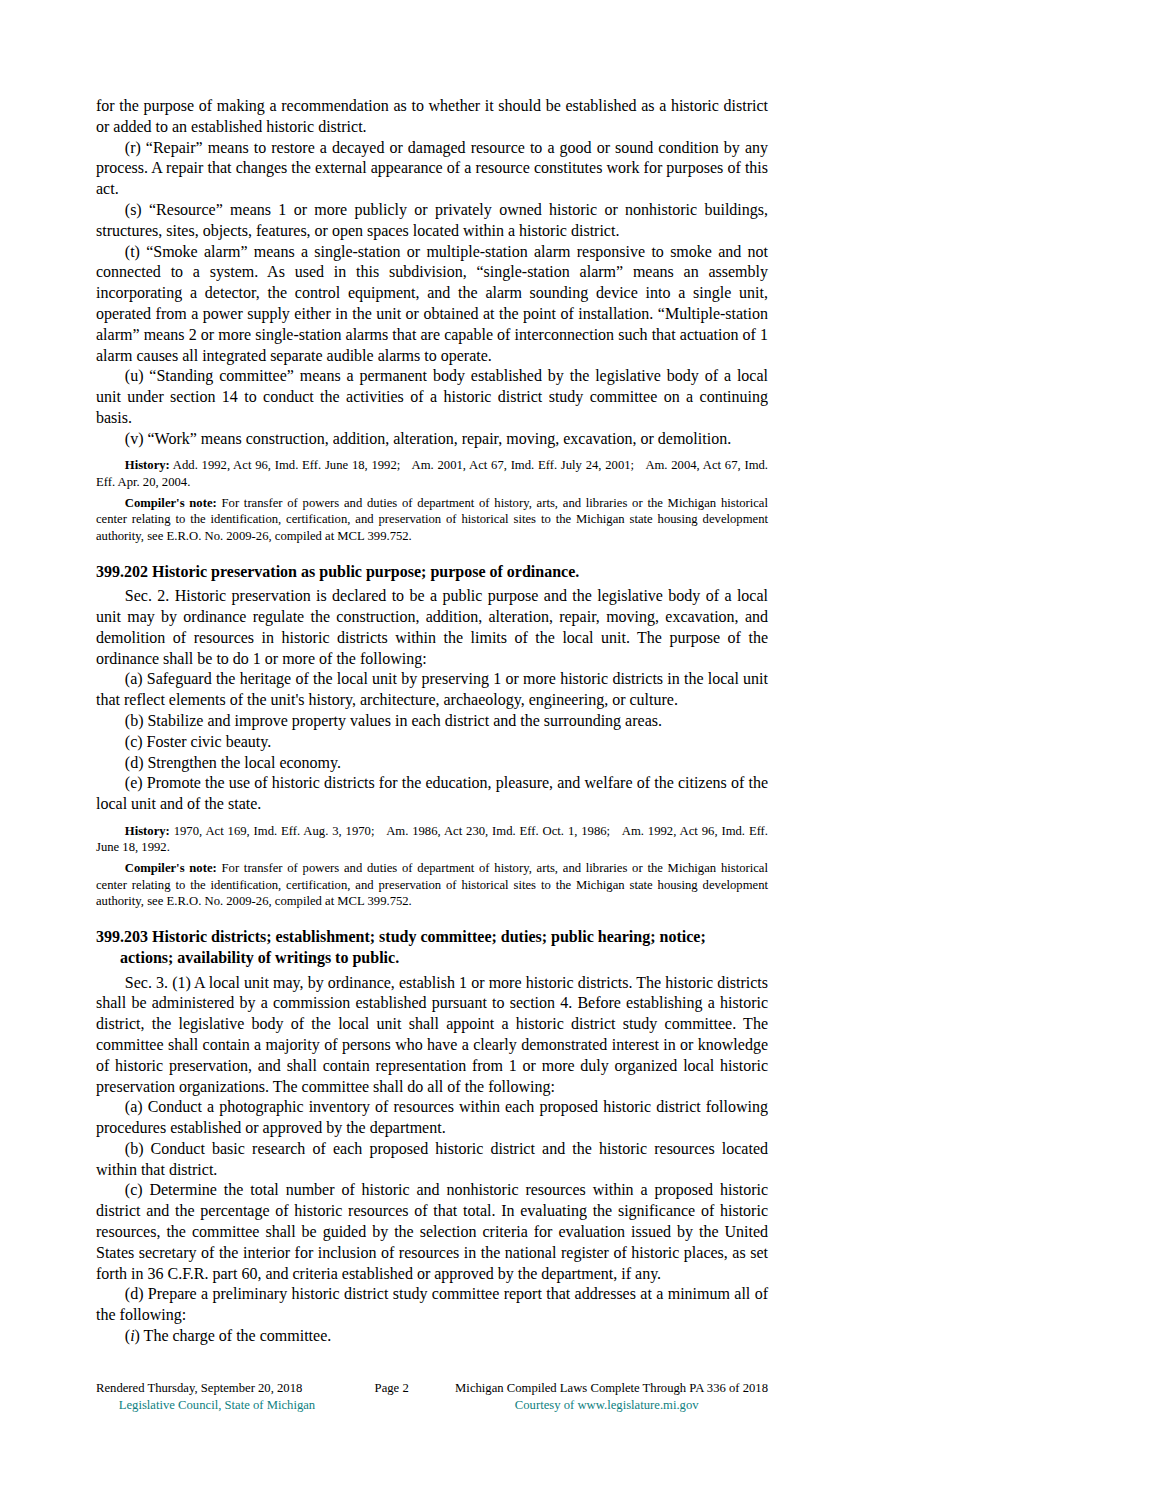for the purpose of making a recommendation as to whether it should be established as a historic district or added to an established historic district.
(r) “Repair” means to restore a decayed or damaged resource to a good or sound condition by any process. A repair that changes the external appearance of a resource constitutes work for purposes of this act.
(s) “Resource” means 1 or more publicly or privately owned historic or nonhistoric buildings, structures, sites, objects, features, or open spaces located within a historic district.
(t) “Smoke alarm” means a single-station or multiple-station alarm responsive to smoke and not connected to a system. As used in this subdivision, “single-station alarm” means an assembly incorporating a detector, the control equipment, and the alarm sounding device into a single unit, operated from a power supply either in the unit or obtained at the point of installation. “Multiple-station alarm” means 2 or more single-station alarms that are capable of interconnection such that actuation of 1 alarm causes all integrated separate audible alarms to operate.
(u) “Standing committee” means a permanent body established by the legislative body of a local unit under section 14 to conduct the activities of a historic district study committee on a continuing basis.
(v) “Work” means construction, addition, alteration, repair, moving, excavation, or demolition.
History: Add. 1992, Act 96, Imd. Eff. June 18, 1992; Am. 2001, Act 67, Imd. Eff. July 24, 2001; Am. 2004, Act 67, Imd. Eff. Apr. 20, 2004.
Compiler's note: For transfer of powers and duties of department of history, arts, and libraries or the Michigan historical center relating to the identification, certification, and preservation of historical sites to the Michigan state housing development authority, see E.R.O. No. 2009-26, compiled at MCL 399.752.
399.202 Historic preservation as public purpose; purpose of ordinance.
Sec. 2. Historic preservation is declared to be a public purpose and the legislative body of a local unit may by ordinance regulate the construction, addition, alteration, repair, moving, excavation, and demolition of resources in historic districts within the limits of the local unit. The purpose of the ordinance shall be to do 1 or more of the following:
(a) Safeguard the heritage of the local unit by preserving 1 or more historic districts in the local unit that reflect elements of the unit's history, architecture, archaeology, engineering, or culture.
(b) Stabilize and improve property values in each district and the surrounding areas.
(c) Foster civic beauty.
(d) Strengthen the local economy.
(e) Promote the use of historic districts for the education, pleasure, and welfare of the citizens of the local unit and of the state.
History: 1970, Act 169, Imd. Eff. Aug. 3, 1970; Am. 1986, Act 230, Imd. Eff. Oct. 1, 1986; Am. 1992, Act 96, Imd. Eff. June 18, 1992.
Compiler's note: For transfer of powers and duties of department of history, arts, and libraries or the Michigan historical center relating to the identification, certification, and preservation of historical sites to the Michigan state housing development authority, see E.R.O. No. 2009-26, compiled at MCL 399.752.
399.203 Historic districts; establishment; study committee; duties; public hearing; notice;actions; availability of writings to public.
Sec. 3. (1) A local unit may, by ordinance, establish 1 or more historic districts. The historic districts shall be administered by a commission established pursuant to section 4. Before establishing a historic district, the legislative body of the local unit shall appoint a historic district study committee. The committee shall contain a majority of persons who have a clearly demonstrated interest in or knowledge of historic preservation, and shall contain representation from 1 or more duly organized local historic preservation organizations. The committee shall do all of the following:
(a) Conduct a photographic inventory of resources within each proposed historic district following procedures established or approved by the department.
(b) Conduct basic research of each proposed historic district and the historic resources located within that district.
(c) Determine the total number of historic and nonhistoric resources within a proposed historic district and the percentage of historic resources of that total. In evaluating the significance of historic resources, the committee shall be guided by the selection criteria for evaluation issued by the United States secretary of the interior for inclusion of resources in the national register of historic places, as set forth in 36 C.F.R. part 60, and criteria established or approved by the department, if any.
(d) Prepare a preliminary historic district study committee report that addresses at a minimum all of the following:
(i) The charge of the committee.
| Rendered Thursday, September 20, 2018 | Page 2 | Michigan Compiled Laws Complete Through PA 336 of 2018 |
| Legislative Council, State of Michigan | | Courtesy of www.legislature.mi.gov |